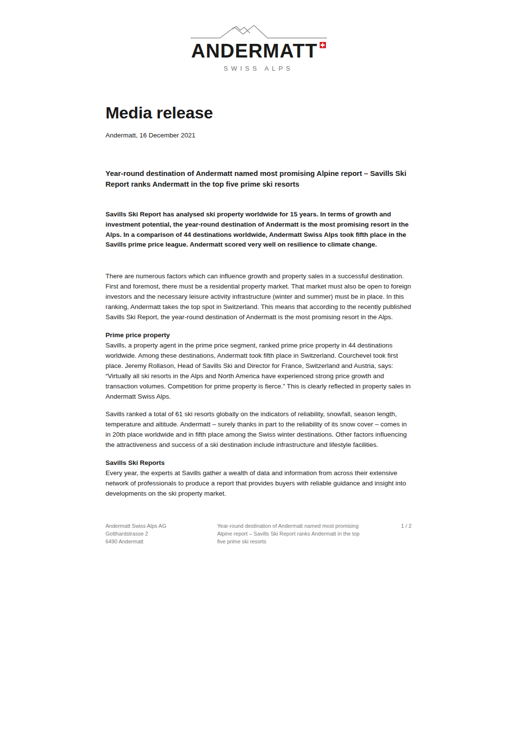ANDERMATT
SWISS ALPS
Media release
Andermatt, 16 December 2021
Year-round destination of Andermatt named most promising Alpine report – Savills Ski Report ranks Andermatt in the top five prime ski resorts
Savills Ski Report has analysed ski property worldwide for 15 years. In terms of growth and investment potential, the year-round destination of Andermatt is the most promising resort in the Alps. In a comparison of 44 destinations worldwide, Andermatt Swiss Alps took fifth place in the Savills prime price league. Andermatt scored very well on resilience to climate change.
There are numerous factors which can influence growth and property sales in a successful destination. First and foremost, there must be a residential property market. That market must also be open to foreign investors and the necessary leisure activity infrastructure (winter and summer) must be in place. In this ranking, Andermatt takes the top spot in Switzerland. This means that according to the recently published Savills Ski Report, the year-round destination of Andermatt is the most promising resort in the Alps.
Prime price property
Savills, a property agent in the prime price segment, ranked prime price property in 44 destinations worldwide. Among these destinations, Andermatt took fifth place in Switzerland. Courchevel took first place. Jeremy Rollason, Head of Savills Ski and Director for France, Switzerland and Austria, says: “Virtually all ski resorts in the Alps and North America have experienced strong price growth and transaction volumes. Competition for prime property is fierce.” This is clearly reflected in property sales in Andermatt Swiss Alps.
Savills ranked a total of 61 ski resorts globally on the indicators of reliability, snowfall, season length, temperature and altitude. Andermatt – surely thanks in part to the reliability of its snow cover – comes in in 20th place worldwide and in fifth place among the Swiss winter destinations. Other factors influencing the attractiveness and success of a ski destination include infrastructure and lifestyle facilities.
Savills Ski Reports
Every year, the experts at Savills gather a wealth of data and information from across their extensive network of professionals to produce a report that provides buyers with reliable guidance and insight into developments on the ski property market.
Andermatt Swiss Alps AG
Gotthardstrasse 2
6490 Andermatt
Year-round destination of Andermatt named most promising Alpine report – Savills Ski Report ranks Andermatt in the top five prime ski resorts
1 / 2